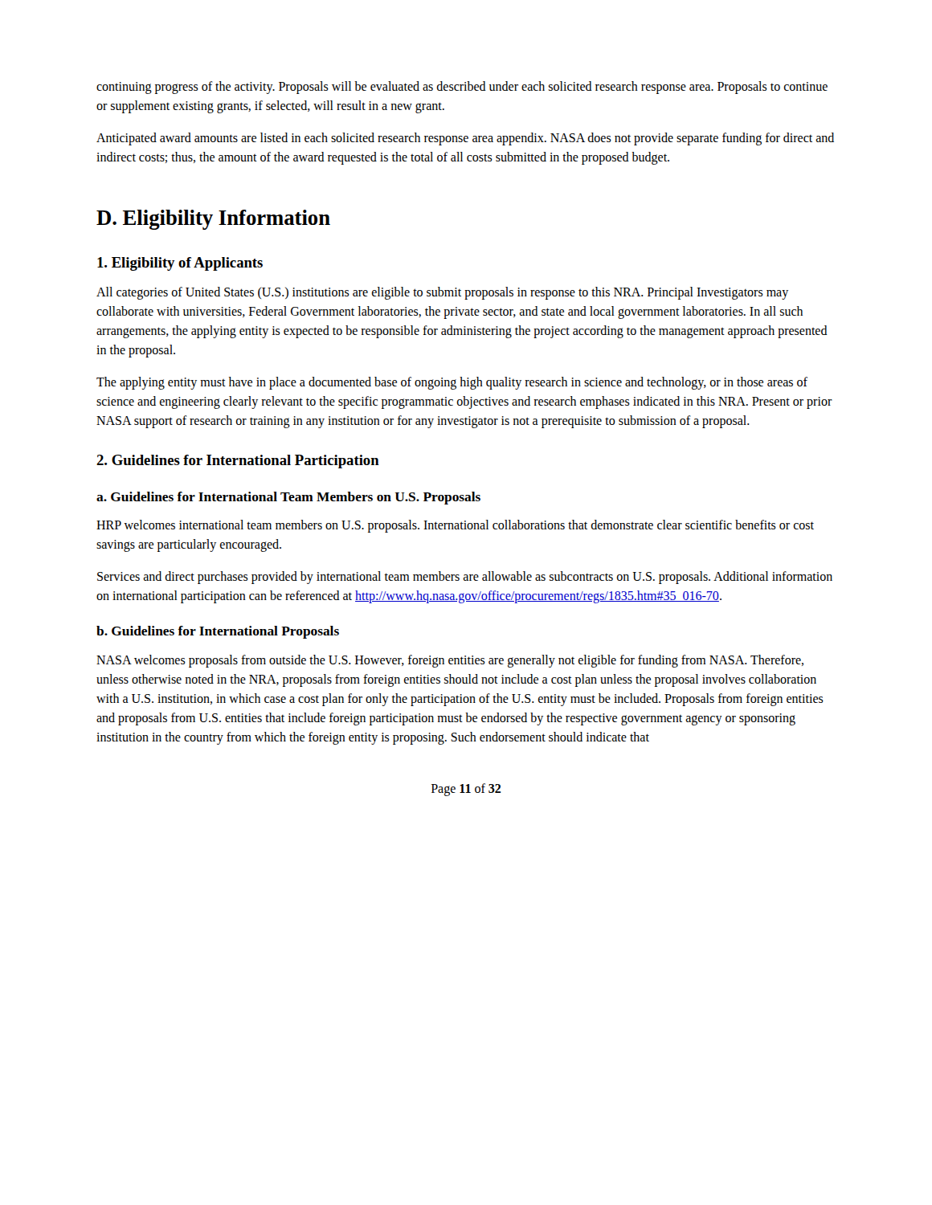continuing progress of the activity. Proposals will be evaluated as described under each solicited research response area. Proposals to continue or supplement existing grants, if selected, will result in a new grant.
Anticipated award amounts are listed in each solicited research response area appendix. NASA does not provide separate funding for direct and indirect costs; thus, the amount of the award requested is the total of all costs submitted in the proposed budget.
D. Eligibility Information
1. Eligibility of Applicants
All categories of United States (U.S.) institutions are eligible to submit proposals in response to this NRA. Principal Investigators may collaborate with universities, Federal Government laboratories, the private sector, and state and local government laboratories. In all such arrangements, the applying entity is expected to be responsible for administering the project according to the management approach presented in the proposal.
The applying entity must have in place a documented base of ongoing high quality research in science and technology, or in those areas of science and engineering clearly relevant to the specific programmatic objectives and research emphases indicated in this NRA. Present or prior NASA support of research or training in any institution or for any investigator is not a prerequisite to submission of a proposal.
2. Guidelines for International Participation
a. Guidelines for International Team Members on U.S. Proposals
HRP welcomes international team members on U.S. proposals. International collaborations that demonstrate clear scientific benefits or cost savings are particularly encouraged.
Services and direct purchases provided by international team members are allowable as subcontracts on U.S. proposals. Additional information on international participation can be referenced at http://www.hq.nasa.gov/office/procurement/regs/1835.htm#35_016-70.
b. Guidelines for International Proposals
NASA welcomes proposals from outside the U.S. However, foreign entities are generally not eligible for funding from NASA. Therefore, unless otherwise noted in the NRA, proposals from foreign entities should not include a cost plan unless the proposal involves collaboration with a U.S. institution, in which case a cost plan for only the participation of the U.S. entity must be included. Proposals from foreign entities and proposals from U.S. entities that include foreign participation must be endorsed by the respective government agency or sponsoring institution in the country from which the foreign entity is proposing. Such endorsement should indicate that
Page 11 of 32